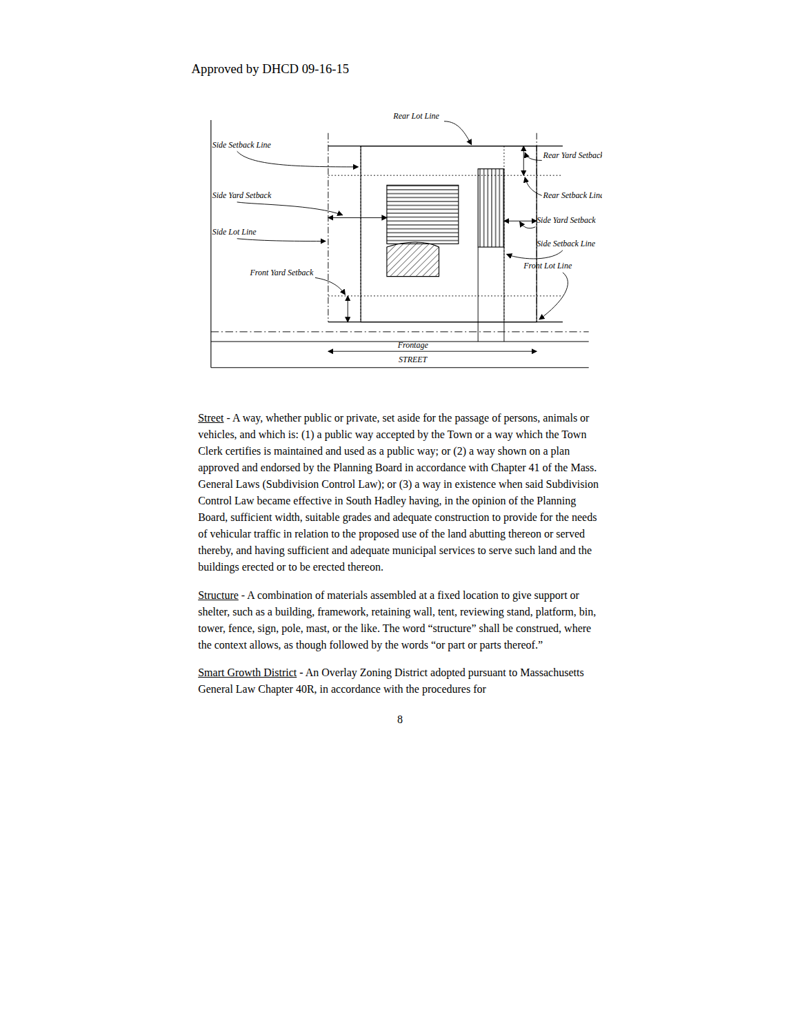Approved by DHCD 09-16-15
Rear Lot Line Side Setback Line Rear Yard Setback Side Yard Setback Rear Setback Line Side Yard Setback Side Lot Line Side Setback Line Front Yard Setback Front Lot Line Frontage STREET
Street - A way, whether public or private, set aside for the passage of persons, animals or vehicles, and which is: (1) a public way accepted by the Town or a way which the Town Clerk certifies is maintained and used as a public way; or (2) a way shown on a plan approved and endorsed by the Planning Board in accordance with Chapter 41 of the Mass. General Laws (Subdivision Control Law); or (3) a way in existence when said Subdivision Control Law became effective in South Hadley having, in the opinion of the Planning Board, sufficient width, suitable grades and adequate construction to provide for the needs of vehicular traffic in relation to the proposed use of the land abutting thereon or served thereby, and having sufficient and adequate municipal services to serve such land and the buildings erected or to be erected thereon.
Structure - A combination of materials assembled at a fixed location to give support or shelter, such as a building, framework, retaining wall, tent, reviewing stand, platform, bin, tower, fence, sign, pole, mast, or the like. The word “structure” shall be construed, where the context allows, as though followed by the words “or part or parts thereof.”
Smart Growth District - An Overlay Zoning District adopted pursuant to Massachusetts General Law Chapter 40R, in accordance with the procedures for
8